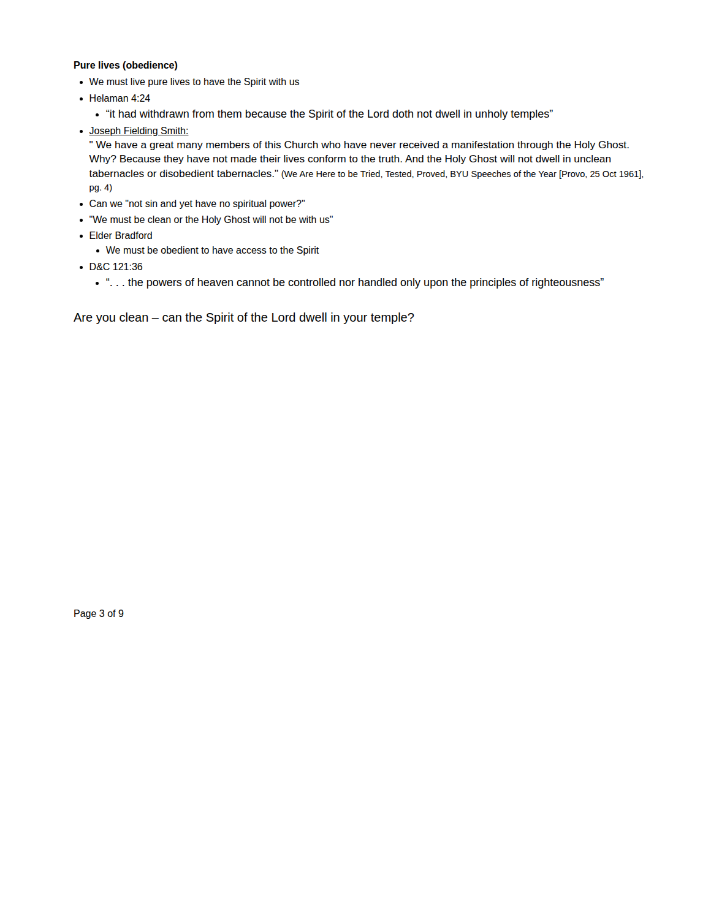Pure lives (obedience)
We must live pure lives to have the Spirit with us
Helaman 4:24
“it had withdrawn from them because the Spirit of the Lord doth not dwell in unholy temples”
Joseph Fielding Smith:
" We have a great many members of this Church who have never received a manifestation through the Holy Ghost. Why? Because they have not made their lives conform to the truth. And the Holy Ghost will not dwell in unclean tabernacles or disobedient tabernacles." (We Are Here to be Tried, Tested, Proved, BYU Speeches of the Year [Provo, 25 Oct 1961], pg. 4)
Can we "not sin and yet have no spiritual power?"
"We must be clean or the Holy Ghost will not be with us"
Elder Bradford
We must be obedient to have access to the Spirit
D&C 121:36
“. . . the powers of heaven cannot be controlled nor handled only upon the principles of righteousness”
Are you clean – can the Spirit of the Lord dwell in your temple?
Page 3 of 9